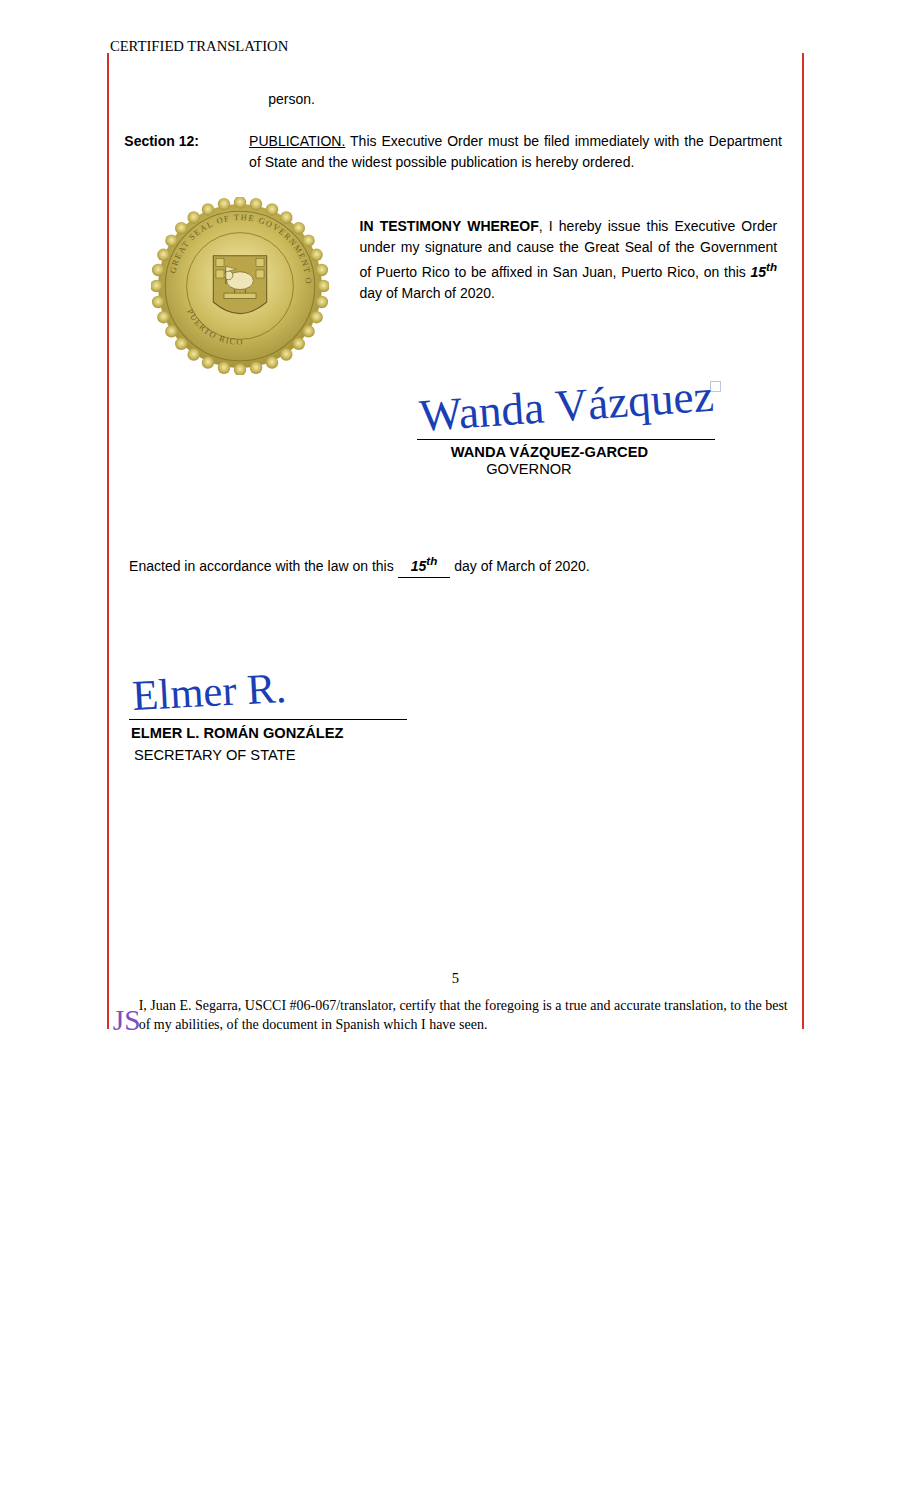CERTIFIED TRANSLATION
person.
Section 12:
PUBLICATION. This Executive Order must be filed immediately with the Department of State and the widest possible publication is hereby ordered.
GREAT SEAL OF THE GOVERNMENT OF PUERTO RICO
IN TESTIMONY WHEREOF, I hereby issue this Executive Order under my signature and cause the Great Seal of the Government of Puerto Rico to be affixed in San Juan, Puerto Rico, on this 15th day of March of 2020.
Wanda Vázquez
WANDA VÁZQUEZ-GARCED
GOVERNOR
Enacted in accordance with the law on this 15th day of March of 2020.
Elmer R.
ELMER L. ROMÁN GONZÁLEZ
SECRETARY OF STATE
5
JS
I, Juan E. Segarra, USCCI #06-067/translator, certify that the foregoing is a true and accurate translation, to the best of my abilities, of the document in Spanish which I have seen.